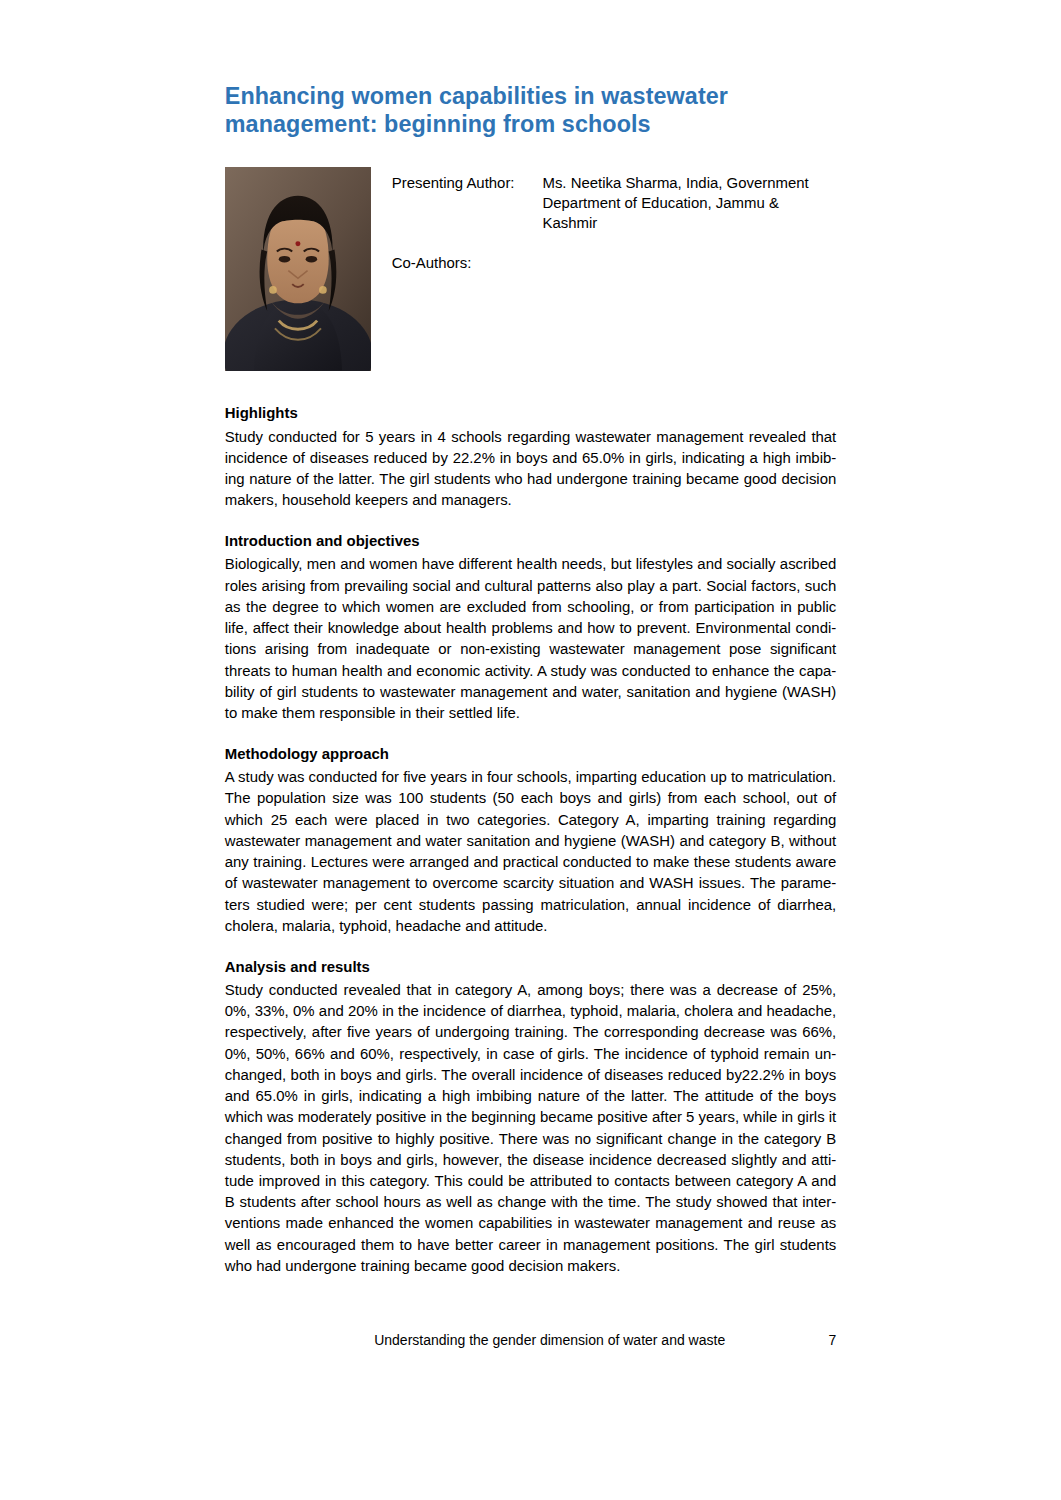Enhancing women capabilities in wastewater management: beginning from schools
| Presenting Author: | Ms. Neetika Sharma, India, Government Department of Education, Jammu & Kashmir |
| Co-Authors: | |
Highlights
Study conducted for 5 years in 4 schools regarding wastewater management revealed that incidence of diseases reduced by 22.2% in boys and 65.0% in girls, indicating a high imbibing nature of the latter. The girl students who had undergone training became good decision makers, household keepers and managers.
Introduction and objectives
Biologically, men and women have different health needs, but lifestyles and socially ascribed roles arising from prevailing social and cultural patterns also play a part. Social factors, such as the degree to which women are excluded from schooling, or from participation in public life, affect their knowledge about health problems and how to prevent. Environmental conditions arising from inadequate or non-existing wastewater management pose significant threats to human health and economic activity. A study was conducted to enhance the capability of girl students to wastewater management and water, sanitation and hygiene (WASH) to make them responsible in their settled life.
Methodology approach
A study was conducted for five years in four schools, imparting education up to matriculation. The population size was 100 students (50 each boys and girls) from each school, out of which 25 each were placed in two categories. Category A, imparting training regarding wastewater management and water sanitation and hygiene (WASH) and category B, without any training. Lectures were arranged and practical conducted to make these students aware of wastewater management to overcome scarcity situation and WASH issues. The parameters studied were; per cent students passing matriculation, annual incidence of diarrhea, cholera, malaria, typhoid, headache and attitude.
Analysis and results
Study conducted revealed that in category A, among boys; there was a decrease of 25%, 0%, 33%, 0% and 20% in the incidence of diarrhea, typhoid, malaria, cholera and headache, respectively, after five years of undergoing training. The corresponding decrease was 66%, 0%, 50%, 66% and 60%, respectively, in case of girls. The incidence of typhoid remain unchanged, both in boys and girls. The overall incidence of diseases reduced by22.2% in boys and 65.0% in girls, indicating a high imbibing nature of the latter. The attitude of the boys which was moderately positive in the beginning became positive after 5 years, while in girls it changed from positive to highly positive. There was no significant change in the category B students, both in boys and girls, however, the disease incidence decreased slightly and attitude improved in this category. This could be attributed to contacts between category A and B students after school hours as well as change with the time. The study showed that interventions made enhanced the women capabilities in wastewater management and reuse as well as encouraged them to have better career in management positions. The girl students who had undergone training became good decision makers.
Understanding the gender dimension of water and waste
7